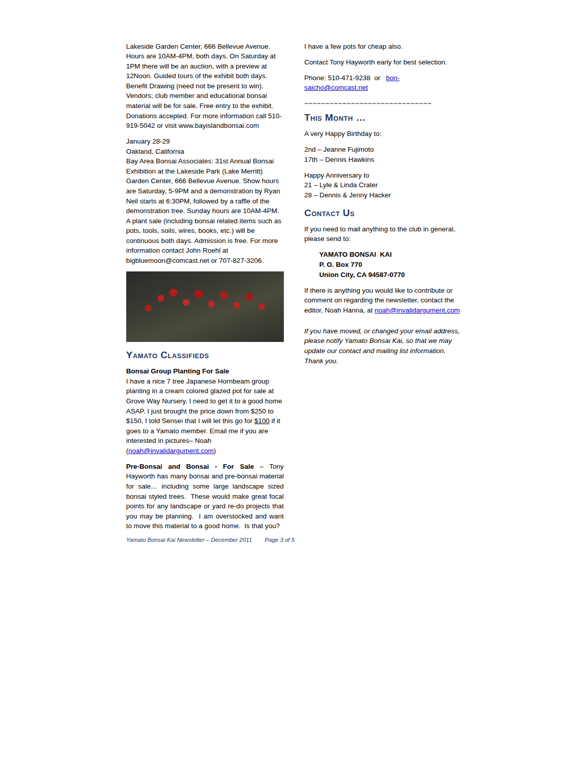Lakeside Garden Center, 666 Bellevue Avenue. Hours are 10AM-4PM, both days. On Saturday at 1PM there will be an auction, with a preview at 12Noon. Guided tours of the exhibit both days. Benefit Drawing (need not be present to win). Vendors; club member and educational bonsai material will be for sale. Free entry to the exhibit. Donations accepted. For more information call 510-919-5042 or visit www.bayislandbonsai.com
January 28-29
Oakland, California
Bay Area Bonsai Associates: 31st Annual Bonsai Exhibition at the Lakeside Park (Lake Merritt) Garden Center, 666 Bellevue Avenue. Show hours are Saturday, 5-9PM and a demonstration by Ryan Neil starts at 6:30PM, followed by a raffle of the demonstration tree. Sunday hours are 10AM-4PM. A plant sale (including bonsai related items such as pots, tools, soils, wires, books, etc.) will be continuous both days. Admission is free. For more information contact John Roehl at bigbluemoon@comcast.net or 707-827-3206.
Yamato Classifieds
Bonsai Group Planting For Sale
I have a nice 7 tree Japanese Hornbeam group planting in a cream colored glazed pot for sale at Grove Way Nursery. I need to get it to a good home ASAP. I just brought the price down from $250 to $150, I told Sensei that I will let this go for $100 if it goes to a Yamato member. Email me if you are interested in pictures– Noah (noah@invalidargument.com)
Pre-Bonsai and Bonsai - For Sale – Tony Hayworth has many bonsai and pre-bonsai material for sale… including some large landscape sized bonsai styled trees. These would make great focal points for any landscape or yard re-do projects that you may be planning. I am overstocked and want to move this material to a good home. Is that you?
I have a few pots for cheap also.
Contact Tony Hayworth early for best selection.
Phone: 510-471-9238 or bon-saicho@comcast.net
~~~~~~~~~~~~~~~~~~~~~~~~~~~~~~
This Month …
A very Happy Birthday to:
2nd – Jeanne Fujimoto
17th – Dennis Hawkins
Happy Anniversary to
21 – Lyle & Linda Crater
28 – Dennis & Jenny Hacker
Contact Us
If you need to mail anything to the club in general, please send to:
YAMATO BONSAI KAI
P. O. Box 770
Union City, CA 94587-0770
If there is anything you would like to contribute or comment on regarding the newsletter, contact the editor, Noah Hanna, at noah@invalidargument.com
If you have moved, or changed your email address, please notify Yamato Bonsai Kai, so that we may update our contact and mailing list information. Thank you.
Yamato Bonsai Kai Newsletter – December 2011Page 3 of 5